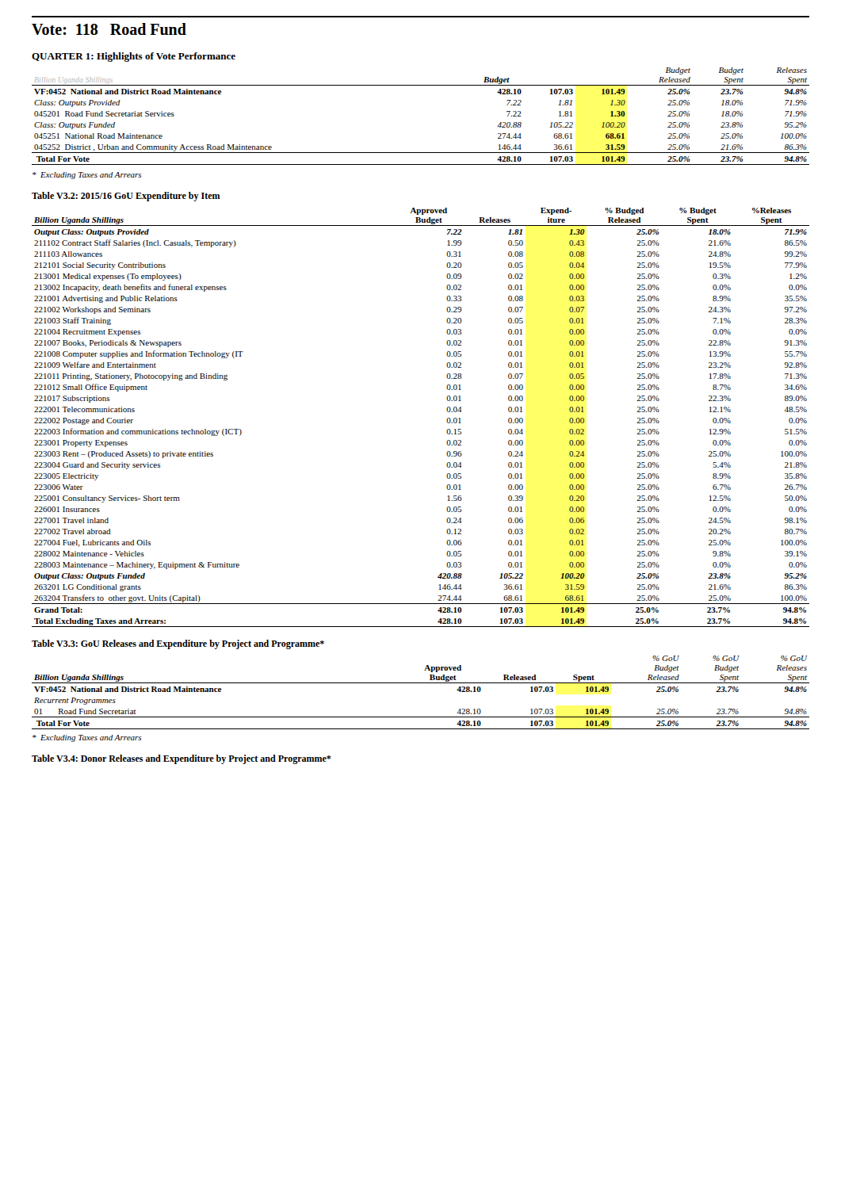Vote: 118 Road Fund
QUARTER 1: Highlights of Vote Performance
| Billion Uganda Shillings | Budget | | | Budget Released | Budget Spent | Releases Spent |
| VF:0452 National and District Road Maintenance | 428.10 | 107.03 | 101.49 | 25.0% | 23.7% | 94.8% |
| Class: Outputs Provided | 7.22 | 1.81 | 1.30 | 25.0% | 18.0% | 71.9% |
| 045201 Road Fund Secretariat Services | 7.22 | 1.81 | 1.30 | 25.0% | 18.0% | 71.9% |
| Class: Outputs Funded | 420.88 | 105.22 | 100.20 | 25.0% | 23.8% | 95.2% |
| 045251 National Road Maintenance | 274.44 | 68.61 | 68.61 | 25.0% | 25.0% | 100.0% |
| 045252 District , Urban and Community Access Road Maintenance | 146.44 | 36.61 | 31.59 | 25.0% | 21.6% | 86.3% |
| Total For Vote | 428.10 | 107.03 | 101.49 | 25.0% | 23.7% | 94.8% |
* Excluding Taxes and Arrears
Table V3.2: 2015/16 GoU Expenditure by Item
| Billion Uganda Shillings | Approved Budget | Releases | Expend- iture | % Budged Released | % Budget Spent | %Releases Spent |
| Output Class: Outputs Provided | 7.22 | 1.81 | 1.30 | 25.0% | 18.0% | 71.9% |
| 211102 Contract Staff Salaries (Incl. Casuals, Temporary) | 1.99 | 0.50 | 0.43 | 25.0% | 21.6% | 86.5% |
| 211103 Allowances | 0.31 | 0.08 | 0.08 | 25.0% | 24.8% | 99.2% |
| 212101 Social Security Contributions | 0.20 | 0.05 | 0.04 | 25.0% | 19.5% | 77.9% |
| 213001 Medical expenses (To employees) | 0.09 | 0.02 | 0.00 | 25.0% | 0.3% | 1.2% |
| 213002 Incapacity, death benefits and funeral expenses | 0.02 | 0.01 | 0.00 | 25.0% | 0.0% | 0.0% |
| 221001 Advertising and Public Relations | 0.33 | 0.08 | 0.03 | 25.0% | 8.9% | 35.5% |
| 221002 Workshops and Seminars | 0.29 | 0.07 | 0.07 | 25.0% | 24.3% | 97.2% |
| 221003 Staff Training | 0.20 | 0.05 | 0.01 | 25.0% | 7.1% | 28.3% |
| 221004 Recruitment Expenses | 0.03 | 0.01 | 0.00 | 25.0% | 0.0% | 0.0% |
| 221007 Books, Periodicals & Newspapers | 0.02 | 0.01 | 0.00 | 25.0% | 22.8% | 91.3% |
| 221008 Computer supplies and Information Technology (IT | 0.05 | 0.01 | 0.01 | 25.0% | 13.9% | 55.7% |
| 221009 Welfare and Entertainment | 0.02 | 0.01 | 0.01 | 25.0% | 23.2% | 92.8% |
| 221011 Printing, Stationery, Photocopying and Binding | 0.28 | 0.07 | 0.05 | 25.0% | 17.8% | 71.3% |
| 221012 Small Office Equipment | 0.01 | 0.00 | 0.00 | 25.0% | 8.7% | 34.6% |
| 221017 Subscriptions | 0.01 | 0.00 | 0.00 | 25.0% | 22.3% | 89.0% |
| 222001 Telecommunications | 0.04 | 0.01 | 0.01 | 25.0% | 12.1% | 48.5% |
| 222002 Postage and Courier | 0.01 | 0.00 | 0.00 | 25.0% | 0.0% | 0.0% |
| 222003 Information and communications technology (ICT) | 0.15 | 0.04 | 0.02 | 25.0% | 12.9% | 51.5% |
| 223001 Property Expenses | 0.02 | 0.00 | 0.00 | 25.0% | 0.0% | 0.0% |
| 223003 Rent – (Produced Assets) to private entities | 0.96 | 0.24 | 0.24 | 25.0% | 25.0% | 100.0% |
| 223004 Guard and Security services | 0.04 | 0.01 | 0.00 | 25.0% | 5.4% | 21.8% |
| 223005 Electricity | 0.05 | 0.01 | 0.00 | 25.0% | 8.9% | 35.8% |
| 223006 Water | 0.01 | 0.00 | 0.00 | 25.0% | 6.7% | 26.7% |
| 225001 Consultancy Services- Short term | 1.56 | 0.39 | 0.20 | 25.0% | 12.5% | 50.0% |
| 226001 Insurances | 0.05 | 0.01 | 0.00 | 25.0% | 0.0% | 0.0% |
| 227001 Travel inland | 0.24 | 0.06 | 0.06 | 25.0% | 24.5% | 98.1% |
| 227002 Travel abroad | 0.12 | 0.03 | 0.02 | 25.0% | 20.2% | 80.7% |
| 227004 Fuel, Lubricants and Oils | 0.06 | 0.01 | 0.01 | 25.0% | 25.0% | 100.0% |
| 228002 Maintenance - Vehicles | 0.05 | 0.01 | 0.00 | 25.0% | 9.8% | 39.1% |
| 228003 Maintenance – Machinery, Equipment & Furniture | 0.03 | 0.01 | 0.00 | 25.0% | 0.0% | 0.0% |
| Output Class: Outputs Funded | 420.88 | 105.22 | 100.20 | 25.0% | 23.8% | 95.2% |
| 263201 LG Conditional grants | 146.44 | 36.61 | 31.59 | 25.0% | 21.6% | 86.3% |
| 263204 Transfers to other govt. Units (Capital) | 274.44 | 68.61 | 68.61 | 25.0% | 25.0% | 100.0% |
| Grand Total: | 428.10 | 107.03 | 101.49 | 25.0% | 23.7% | 94.8% |
| Total Excluding Taxes and Arrears: | 428.10 | 107.03 | 101.49 | 25.0% | 23.7% | 94.8% |
Table V3.3: GoU Releases and Expenditure by Project and Programme*
| Billion Uganda Shillings | Approved Budget | Released | Spent | % GoU Budget Released | % GoU Budget Spent | % GoU Releases Spent |
| VF:0452 National and District Road Maintenance | 428.10 | 107.03 | 101.49 | 25.0% | 23.7% | 94.8% |
| Recurrent Programmes | | | | | | |
| 01 Road Fund Secretariat | 428.10 | 107.03 | 101.49 | 25.0% | 23.7% | 94.8% |
| Total For Vote | 428.10 | 107.03 | 101.49 | 25.0% | 23.7% | 94.8% |
* Excluding Taxes and Arrears
Table V3.4: Donor Releases and Expenditure by Project and Programme*